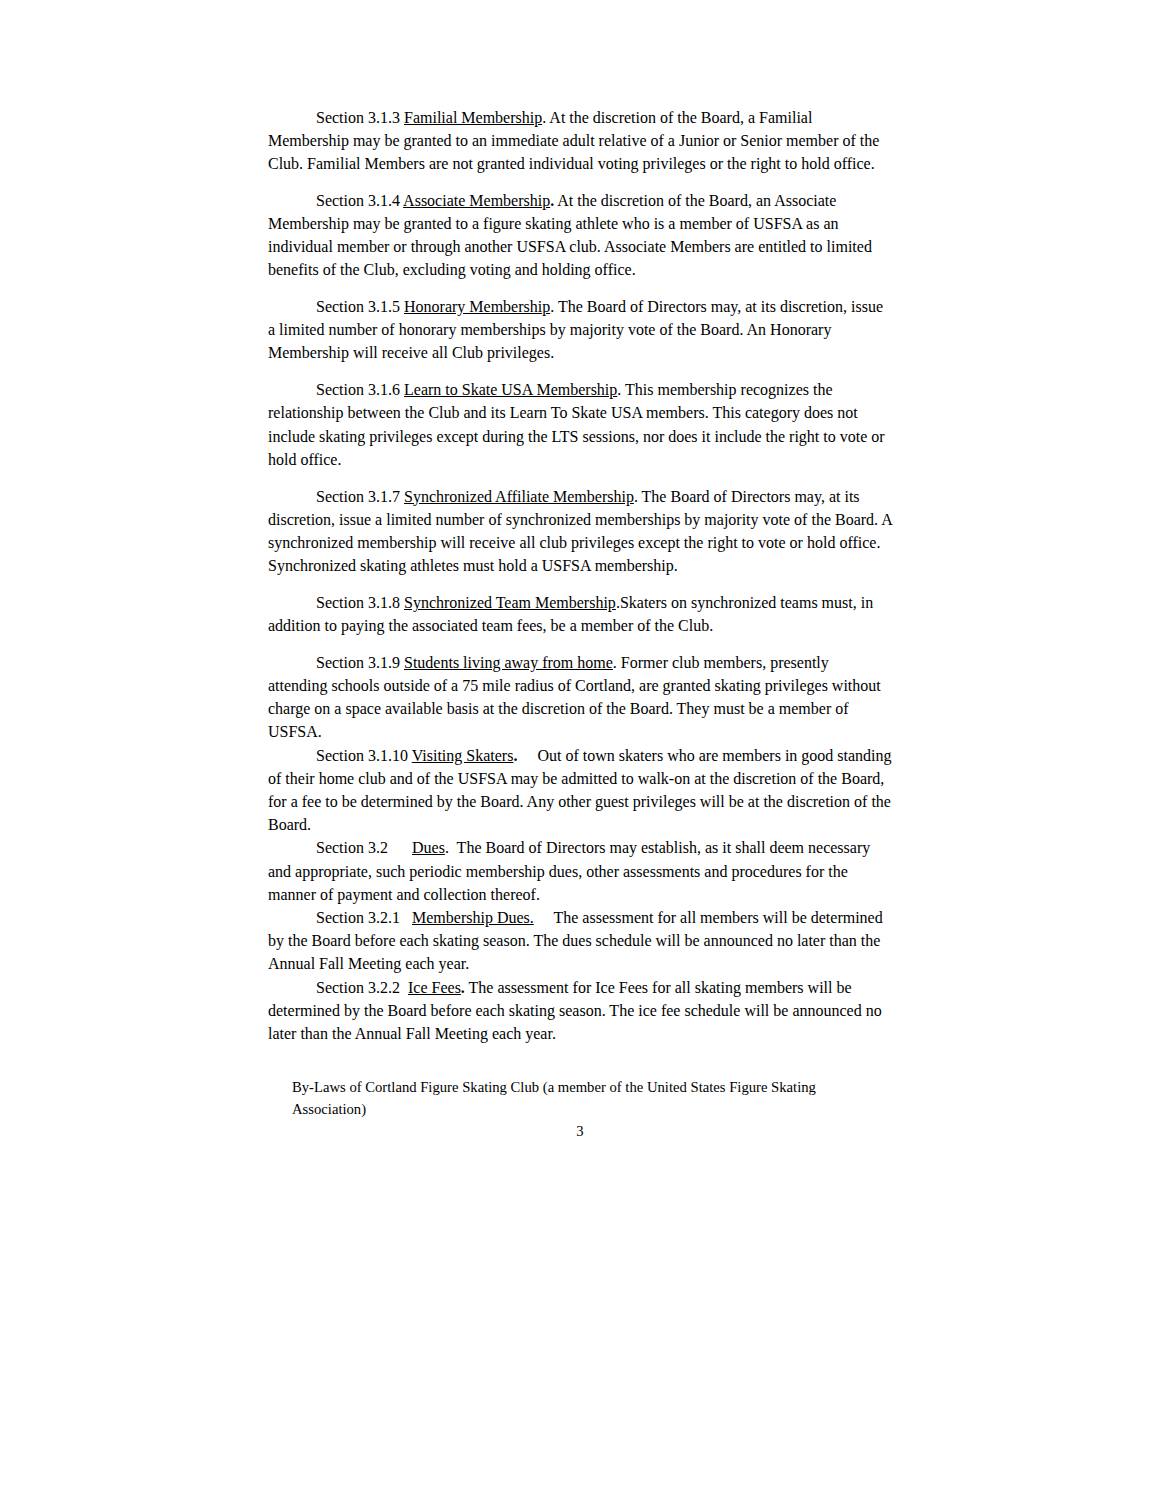Section 3.1.3 Familial Membership. At the discretion of the Board, a Familial Membership may be granted to an immediate adult relative of a Junior or Senior member of the Club. Familial Members are not granted individual voting privileges or the right to hold office.
Section 3.1.4 Associate Membership. At the discretion of the Board, an Associate Membership may be granted to a figure skating athlete who is a member of USFSA as an individual member or through another USFSA club. Associate Members are entitled to limited benefits of the Club, excluding voting and holding office.
Section 3.1.5 Honorary Membership. The Board of Directors may, at its discretion, issue a limited number of honorary memberships by majority vote of the Board. An Honorary Membership will receive all Club privileges.
Section 3.1.6 Learn to Skate USA Membership. This membership recognizes the relationship between the Club and its Learn To Skate USA members. This category does not include skating privileges except during the LTS sessions, nor does it include the right to vote or hold office.
Section 3.1.7 Synchronized Affiliate Membership. The Board of Directors may, at its discretion, issue a limited number of synchronized memberships by majority vote of the Board. A synchronized membership will receive all club privileges except the right to vote or hold office. Synchronized skating athletes must hold a USFSA membership.
Section 3.1.8 Synchronized Team Membership.Skaters on synchronized teams must, in addition to paying the associated team fees, be a member of the Club.
Section 3.1.9 Students living away from home. Former club members, presently attending schools outside of a 75 mile radius of Cortland, are granted skating privileges without charge on a space available basis at the discretion of the Board. They must be a member of USFSA.
Section 3.1.10 Visiting Skaters. Out of town skaters who are members in good standing of their home club and of the USFSA may be admitted to walk-on at the discretion of the Board, for a fee to be determined by the Board. Any other guest privileges will be at the discretion of the Board.
Section 3.2 Dues. The Board of Directors may establish, as it shall deem necessary and appropriate, such periodic membership dues, other assessments and procedures for the manner of payment and collection thereof.
Section 3.2.1 Membership Dues. The assessment for all members will be determined by the Board before each skating season. The dues schedule will be announced no later than the Annual Fall Meeting each year.
Section 3.2.2 Ice Fees. The assessment for Ice Fees for all skating members will be determined by the Board before each skating season. The ice fee schedule will be announced no later than the Annual Fall Meeting each year.
By-Laws of Cortland Figure Skating Club (a member of the United States Figure Skating Association) 3